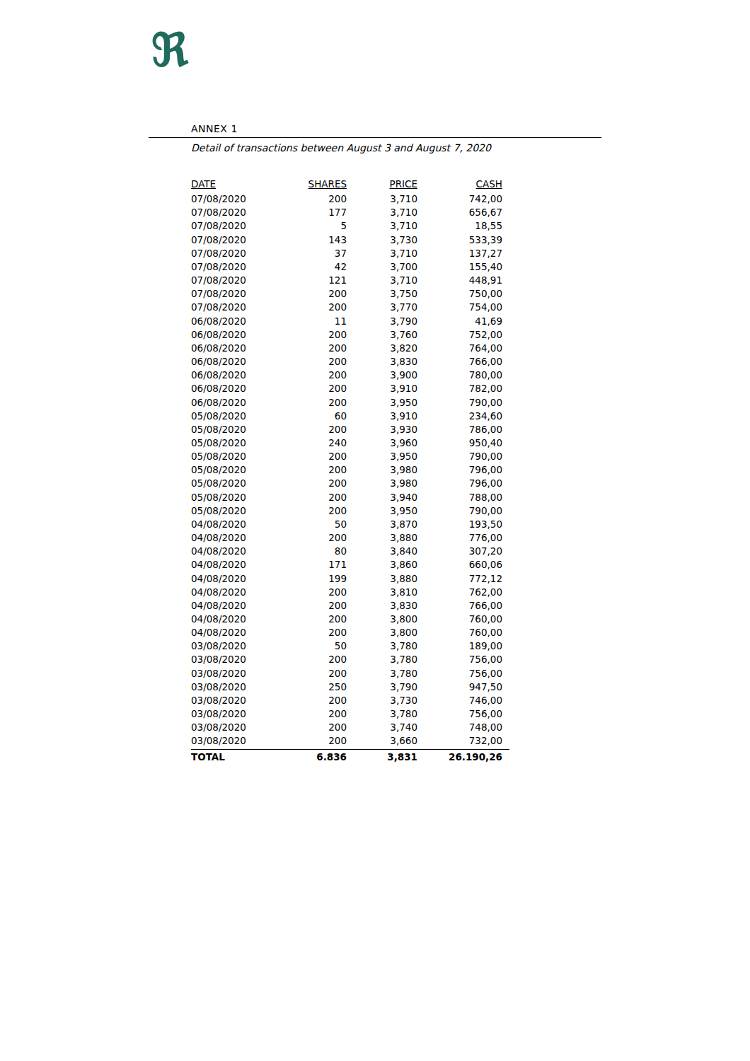ℜ
ANNEX 1
Detail of transactions between August 3 and August 7, 2020
| DATE | SHARES | PRICE | CASH |
| --- | --- | --- | --- |
| 07/08/2020 | 200 | 3,710 | 742,00 |
| 07/08/2020 | 177 | 3,710 | 656,67 |
| 07/08/2020 | 5 | 3,710 | 18,55 |
| 07/08/2020 | 143 | 3,730 | 533,39 |
| 07/08/2020 | 37 | 3,710 | 137,27 |
| 07/08/2020 | 42 | 3,700 | 155,40 |
| 07/08/2020 | 121 | 3,710 | 448,91 |
| 07/08/2020 | 200 | 3,750 | 750,00 |
| 07/08/2020 | 200 | 3,770 | 754,00 |
| 06/08/2020 | 11 | 3,790 | 41,69 |
| 06/08/2020 | 200 | 3,760 | 752,00 |
| 06/08/2020 | 200 | 3,820 | 764,00 |
| 06/08/2020 | 200 | 3,830 | 766,00 |
| 06/08/2020 | 200 | 3,900 | 780,00 |
| 06/08/2020 | 200 | 3,910 | 782,00 |
| 06/08/2020 | 200 | 3,950 | 790,00 |
| 05/08/2020 | 60 | 3,910 | 234,60 |
| 05/08/2020 | 200 | 3,930 | 786,00 |
| 05/08/2020 | 240 | 3,960 | 950,40 |
| 05/08/2020 | 200 | 3,950 | 790,00 |
| 05/08/2020 | 200 | 3,980 | 796,00 |
| 05/08/2020 | 200 | 3,980 | 796,00 |
| 05/08/2020 | 200 | 3,940 | 788,00 |
| 05/08/2020 | 200 | 3,950 | 790,00 |
| 04/08/2020 | 50 | 3,870 | 193,50 |
| 04/08/2020 | 200 | 3,880 | 776,00 |
| 04/08/2020 | 80 | 3,840 | 307,20 |
| 04/08/2020 | 171 | 3,860 | 660,06 |
| 04/08/2020 | 199 | 3,880 | 772,12 |
| 04/08/2020 | 200 | 3,810 | 762,00 |
| 04/08/2020 | 200 | 3,830 | 766,00 |
| 04/08/2020 | 200 | 3,800 | 760,00 |
| 04/08/2020 | 200 | 3,800 | 760,00 |
| 03/08/2020 | 50 | 3,780 | 189,00 |
| 03/08/2020 | 200 | 3,780 | 756,00 |
| 03/08/2020 | 200 | 3,780 | 756,00 |
| 03/08/2020 | 250 | 3,790 | 947,50 |
| 03/08/2020 | 200 | 3,730 | 746,00 |
| 03/08/2020 | 200 | 3,780 | 756,00 |
| 03/08/2020 | 200 | 3,740 | 748,00 |
| 03/08/2020 | 200 | 3,660 | 732,00 |
| TOTAL | 6.836 | 3,831 | 26.190,26 |